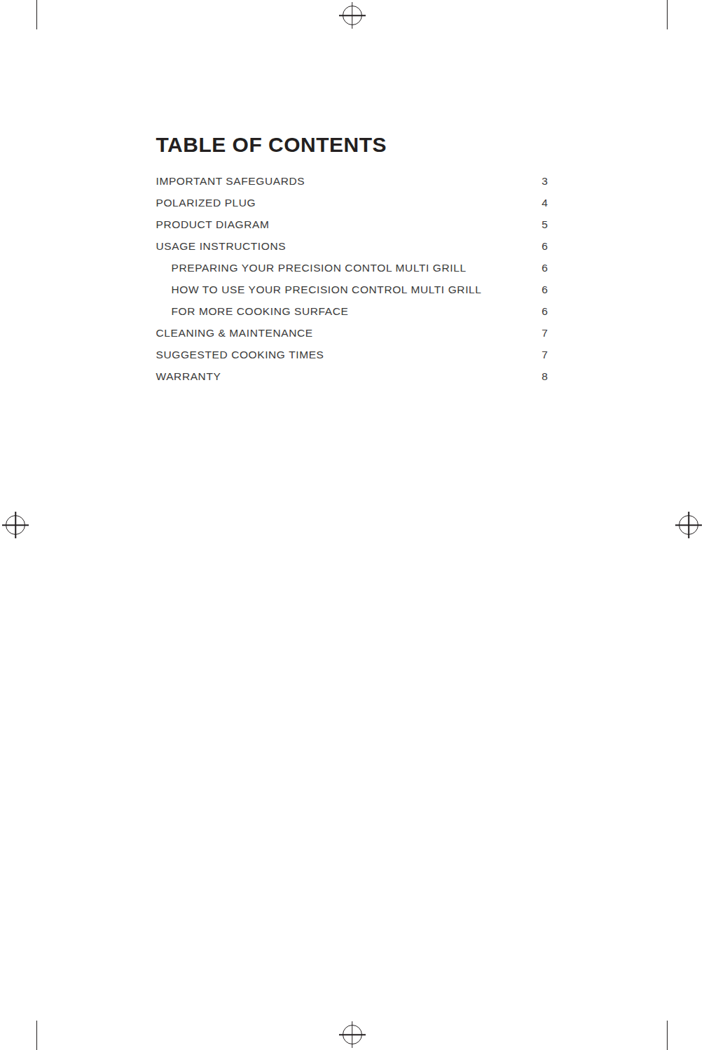Table of Contents
Important Safeguards 3
Polarized Plug 4
Product Diagram 5
Usage Instructions 6
Preparing Your Precision Contol Multi Grill 6
How to Use Your Precision Control Multi Grill 6
For More Cooking Surface 6
Cleaning & Maintenance 7
Suggested Cooking Times 7
Warranty 8